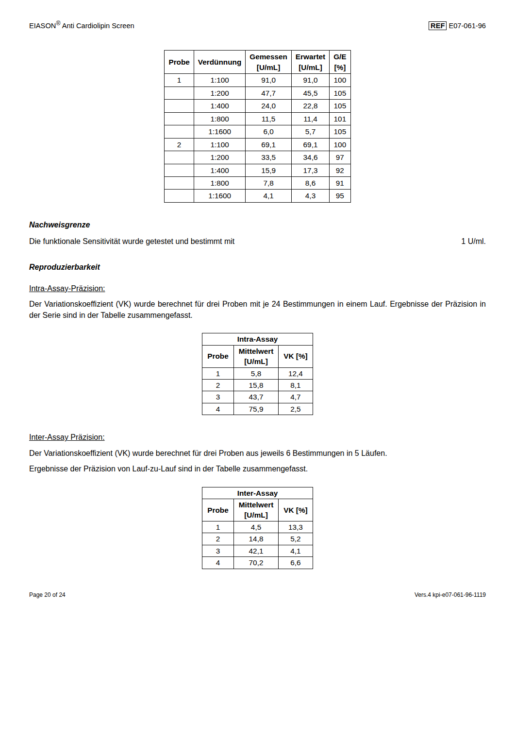EIASON® Anti Cardiolipin Screen
REFE07-061-96
| Probe | Verdünnung | Gemessen [U/mL] | Erwartet [U/mL] | G/E [%] |
| --- | --- | --- | --- | --- |
| 1 | 1:100 | 91,0 | 91,0 | 100 |
| | 1:200 | 47,7 | 45,5 | 105 |
| | 1:400 | 24,0 | 22,8 | 105 |
| | 1:800 | 11,5 | 11,4 | 101 |
| | 1:1600 | 6,0 | 5,7 | 105 |
| 2 | 1:100 | 69,1 | 69,1 | 100 |
| | 1:200 | 33,5 | 34,6 | 97 |
| | 1:400 | 15,9 | 17,3 | 92 |
| | 1:800 | 7,8 | 8,6 | 91 |
| | 1:1600 | 4,1 | 4,3 | 95 |
Nachweisgrenze
Die funktionale Sensitivität wurde getestet und bestimmt mit 1 U/ml.
Reproduzierbarkeit
Intra-Assay-Präzision:
Der Variationskoeffizient (VK) wurde berechnet für drei Proben mit je 24 Bestimmungen in einem Lauf. Ergebnisse der Präzision in der Serie sind in der Tabelle zusammengefasst.
| Intra-Assay |
| --- |
| Probe | Mittelwert [U/mL] | VK [%] |
| 1 | 5,8 | 12,4 |
| 2 | 15,8 | 8,1 |
| 3 | 43,7 | 4,7 |
| 4 | 75,9 | 2,5 |
Inter-Assay Präzision:
Der Variationskoeffizient (VK) wurde berechnet für drei Proben aus jeweils 6 Bestimmungen in 5 Läufen.
Ergebnisse der Präzision von Lauf-zu-Lauf sind in der Tabelle zusammengefasst.
| Inter-Assay |
| --- |
| Probe | Mittelwert [U/mL] | VK [%] |
| 1 | 4,5 | 13,3 |
| 2 | 14,8 | 5,2 |
| 3 | 42,1 | 4,1 |
| 4 | 70,2 | 6,6 |
Page 20 of 24
Vers.4 kpi-e07-061-96-1119